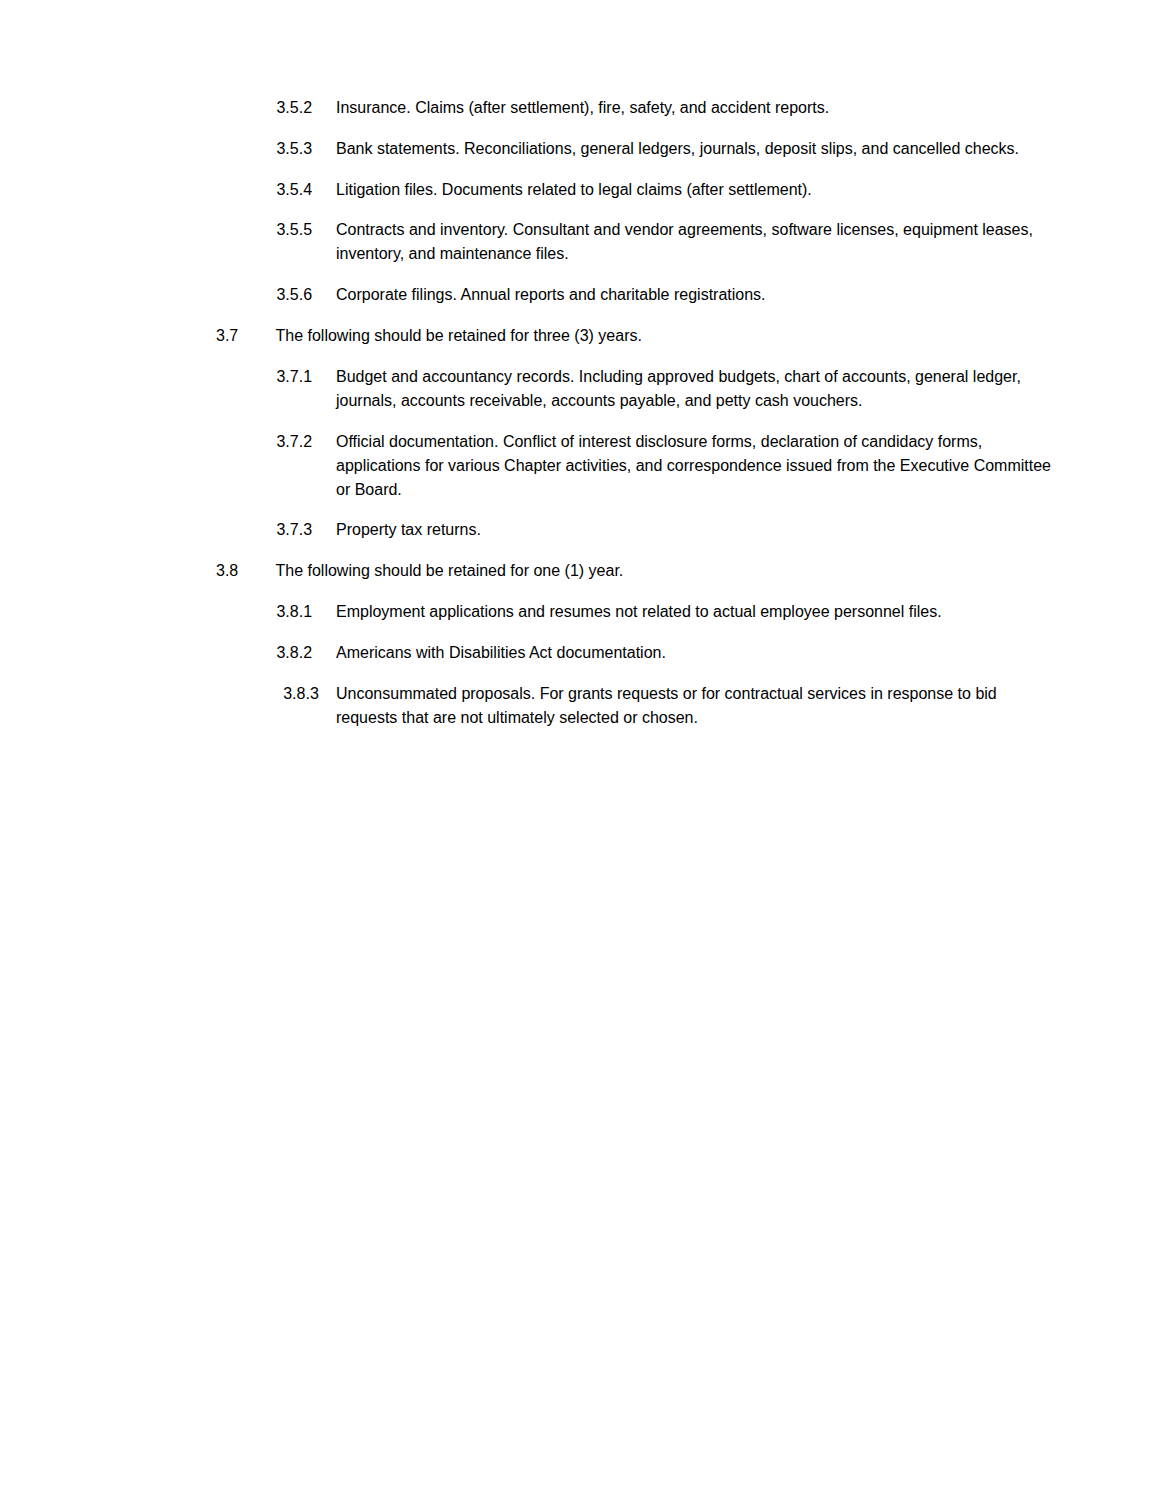3.5.2 Insurance. Claims (after settlement), fire, safety, and accident reports.
3.5.3 Bank statements. Reconciliations, general ledgers, journals, deposit slips, and cancelled checks.
3.5.4 Litigation files. Documents related to legal claims (after settlement).
3.5.5 Contracts and inventory. Consultant and vendor agreements, software licenses, equipment leases, inventory, and maintenance files.
3.5.6 Corporate filings. Annual reports and charitable registrations.
3.7 The following should be retained for three (3) years.
3.7.1 Budget and accountancy records. Including approved budgets, chart of accounts, general ledger, journals, accounts receivable, accounts payable, and petty cash vouchers.
3.7.2 Official documentation. Conflict of interest disclosure forms, declaration of candidacy forms, applications for various Chapter activities, and correspondence issued from the Executive Committee or Board.
3.7.3 Property tax returns.
3.8 The following should be retained for one (1) year.
3.8.1 Employment applications and resumes not related to actual employee personnel files.
3.8.2 Americans with Disabilities Act documentation.
3.8.3 Unconsummated proposals. For grants requests or for contractual services in response to bid requests that are not ultimately selected or chosen.